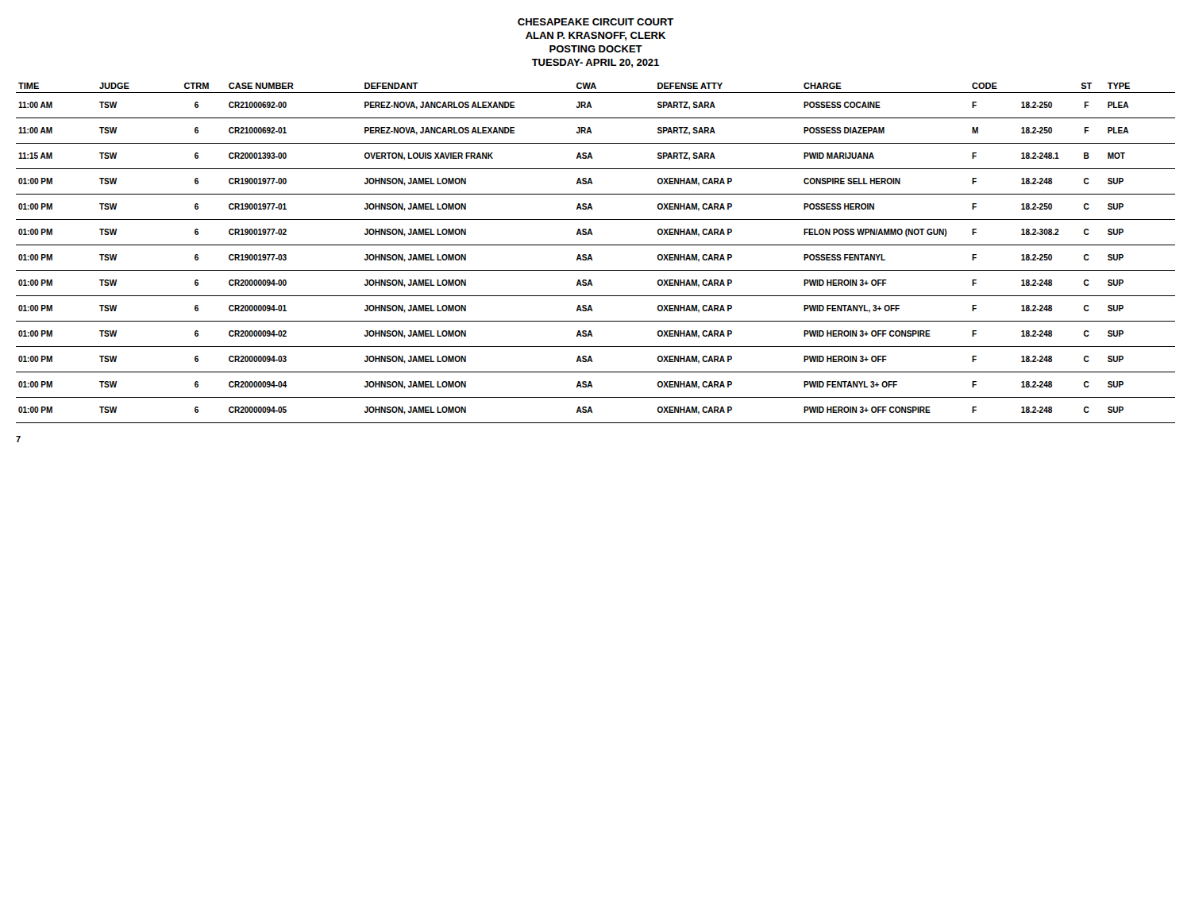CHESAPEAKE CIRCUIT COURT
ALAN P. KRASNOFF, CLERK
POSTING DOCKET
TUESDAY- APRIL 20, 2021
| TIME | JUDGE | CTRM | CASE NUMBER | DEFENDANT | CWA | DEFENSE ATTY | CHARGE | CODE | ST | TYPE |
| --- | --- | --- | --- | --- | --- | --- | --- | --- | --- | --- |
| 11:00 AM | TSW | 6 | CR21000692-00 | PEREZ-NOVA, JANCARLOS ALEXANDE | JRA | SPARTZ, SARA | POSSESS COCAINE | F | 18.2-250 | F | PLEA |
| 11:00 AM | TSW | 6 | CR21000692-01 | PEREZ-NOVA, JANCARLOS ALEXANDE | JRA | SPARTZ, SARA | POSSESS DIAZEPAM | M | 18.2-250 | F | PLEA |
| 11:15 AM | TSW | 6 | CR20001393-00 | OVERTON, LOUIS XAVIER FRANK | ASA | SPARTZ, SARA | PWID MARIJUANA | F | 18.2-248.1 | B | MOT |
| 01:00 PM | TSW | 6 | CR19001977-00 | JOHNSON, JAMEL LOMON | ASA | OXENHAM, CARA P | CONSPIRE SELL HEROIN | F | 18.2-248 | C | SUP |
| 01:00 PM | TSW | 6 | CR19001977-01 | JOHNSON, JAMEL LOMON | ASA | OXENHAM, CARA P | POSSESS HEROIN | F | 18.2-250 | C | SUP |
| 01:00 PM | TSW | 6 | CR19001977-02 | JOHNSON, JAMEL LOMON | ASA | OXENHAM, CARA P | FELON POSS WPN/AMMO (NOT GUN) | F | 18.2-308.2 | C | SUP |
| 01:00 PM | TSW | 6 | CR19001977-03 | JOHNSON, JAMEL LOMON | ASA | OXENHAM, CARA P | POSSESS FENTANYL | F | 18.2-250 | C | SUP |
| 01:00 PM | TSW | 6 | CR20000094-00 | JOHNSON, JAMEL LOMON | ASA | OXENHAM, CARA P | PWID HEROIN 3+ OFF | F | 18.2-248 | C | SUP |
| 01:00 PM | TSW | 6 | CR20000094-01 | JOHNSON, JAMEL LOMON | ASA | OXENHAM, CARA P | PWID FENTANYL, 3+ OFF | F | 18.2-248 | C | SUP |
| 01:00 PM | TSW | 6 | CR20000094-02 | JOHNSON, JAMEL LOMON | ASA | OXENHAM, CARA P | PWID HEROIN 3+ OFF CONSPIRE | F | 18.2-248 | C | SUP |
| 01:00 PM | TSW | 6 | CR20000094-03 | JOHNSON, JAMEL LOMON | ASA | OXENHAM, CARA P | PWID HEROIN 3+ OFF | F | 18.2-248 | C | SUP |
| 01:00 PM | TSW | 6 | CR20000094-04 | JOHNSON, JAMEL LOMON | ASA | OXENHAM, CARA P | PWID FENTANYL 3+ OFF | F | 18.2-248 | C | SUP |
| 01:00 PM | TSW | 6 | CR20000094-05 | JOHNSON, JAMEL LOMON | ASA | OXENHAM, CARA P | PWID HEROIN 3+ OFF CONSPIRE | F | 18.2-248 | C | SUP |
7